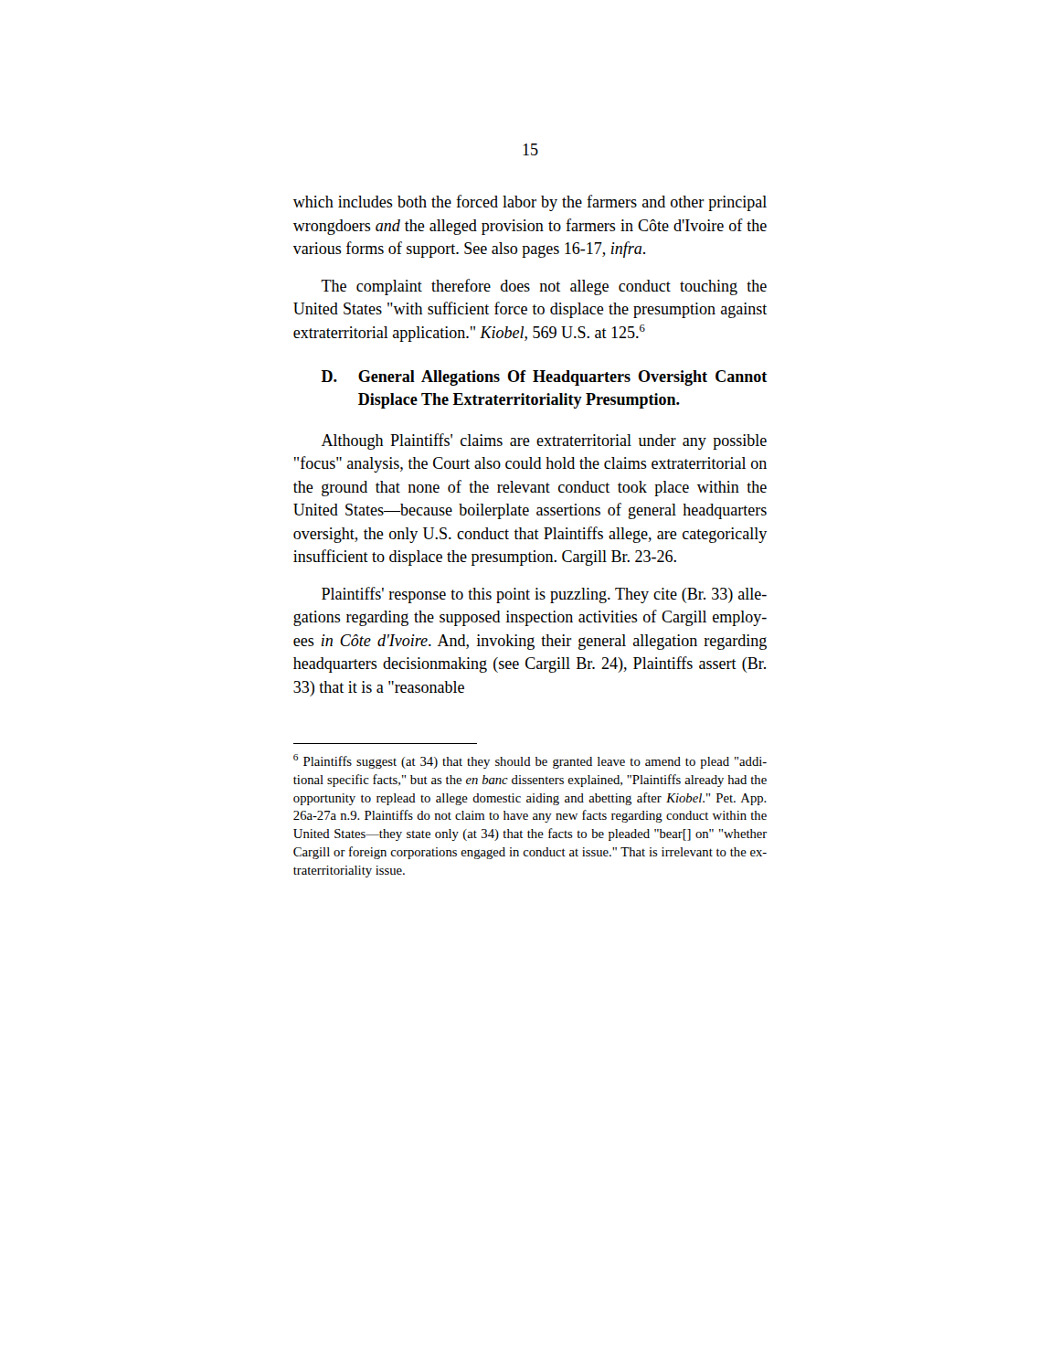15
which includes both the forced labor by the farmers and other principal wrongdoers and the alleged provision to farmers in Côte d'Ivoire of the various forms of support. See also pages 16-17, infra.
The complaint therefore does not allege conduct touching the United States "with sufficient force to displace the presumption against extraterritorial application." Kiobel, 569 U.S. at 125.6
D. General Allegations Of Headquarters Oversight Cannot Displace The Extraterritoriality Presumption.
Although Plaintiffs' claims are extraterritorial under any possible "focus" analysis, the Court also could hold the claims extraterritorial on the ground that none of the relevant conduct took place within the United States—because boilerplate assertions of general headquarters oversight, the only U.S. conduct that Plaintiffs allege, are categorically insufficient to displace the presumption. Cargill Br. 23-26.
Plaintiffs' response to this point is puzzling. They cite (Br. 33) allegations regarding the supposed inspection activities of Cargill employees in Côte d'Ivoire. And, invoking their general allegation regarding headquarters decisionmaking (see Cargill Br. 24), Plaintiffs assert (Br. 33) that it is a "reasonable
6 Plaintiffs suggest (at 34) that they should be granted leave to amend to plead "additional specific facts," but as the en banc dissenters explained, "Plaintiffs already had the opportunity to replead to allege domestic aiding and abetting after Kiobel." Pet. App. 26a-27a n.9. Plaintiffs do not claim to have any new facts regarding conduct within the United States—they state only (at 34) that the facts to be pleaded "bear[] on" "whether Cargill or foreign corporations engaged in conduct at issue." That is irrelevant to the extraterritoriality issue.